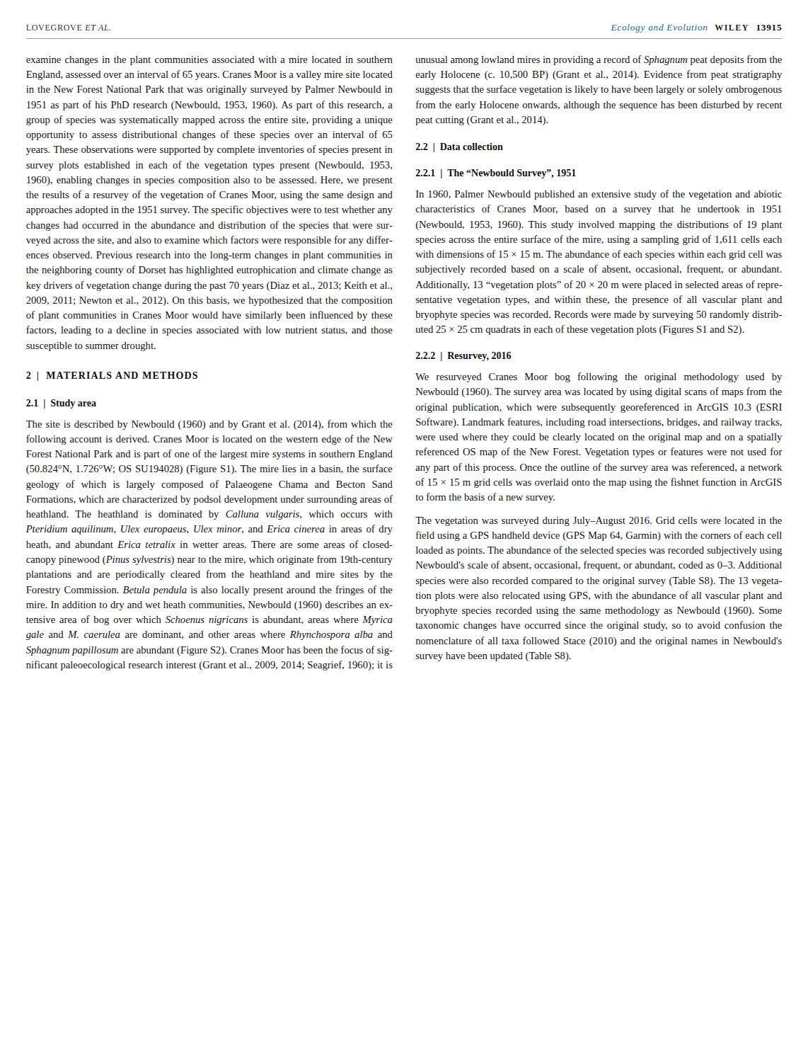Lovegrove et al.
Ecology and Evolution WILEY 13915
examine changes in the plant communities associated with a mire located in southern England, assessed over an interval of 65 years. Cranes Moor is a valley mire site located in the New Forest National Park that was originally surveyed by Palmer Newbould in 1951 as part of his PhD research (Newbould, 1953, 1960). As part of this research, a group of species was systematically mapped across the entire site, providing a unique opportunity to assess distributional changes of these species over an interval of 65 years. These observations were supported by complete inventories of species present in survey plots established in each of the vegetation types present (Newbould, 1953, 1960), enabling changes in species composition also to be assessed. Here, we present the results of a resurvey of the vegetation of Cranes Moor, using the same design and approaches adopted in the 1951 survey. The specific objectives were to test whether any changes had occurred in the abundance and distribution of the species that were surveyed across the site, and also to examine which factors were responsible for any differences observed. Previous research into the long-term changes in plant communities in the neighboring county of Dorset has highlighted eutrophication and climate change as key drivers of vegetation change during the past 70 years (Diaz et al., 2013; Keith et al., 2009, 2011; Newton et al., 2012). On this basis, we hypothesized that the composition of plant communities in Cranes Moor would have similarly been influenced by these factors, leading to a decline in species associated with low nutrient status, and those susceptible to summer drought.
2| MATERIALS AND METHODS
2.1| Study area
The site is described by Newbould (1960) and by Grant et al. (2014), from which the following account is derived. Cranes Moor is located on the western edge of the New Forest National Park and is part of one of the largest mire systems in southern England (50.824°N, 1.726°W; OS SU194028) (Figure S1). The mire lies in a basin, the surface geology of which is largely composed of Palaeogene Chama and Becton Sand Formations, which are characterized by podsol development under surrounding areas of heathland. The heathland is dominated by Calluna vulgaris, which occurs with Pteridium aquilinum, Ulex europaeus, Ulex minor, and Erica cinerea in areas of dry heath, and abundant Erica tetralix in wetter areas. There are some areas of closed-canopy pinewood (Pinus sylvestris) near to the mire, which originate from 19th-century plantations and are periodically cleared from the heathland and mire sites by the Forestry Commission. Betula pendula is also locally present around the fringes of the mire. In addition to dry and wet heath communities, Newbould (1960) describes an extensive area of bog over which Schoenus nigricans is abundant, areas where Myrica gale and M. caerulea are dominant, and other areas where Rhynchospora alba and Sphagnum papillosum are abundant (Figure S2). Cranes Moor has been the focus of significant paleoecological research interest (Grant et al., 2009, 2014; Seagrief, 1960); it is unusual among lowland mires in providing a record of Sphagnum peat deposits from the early Holocene (c. 10,500 BP) (Grant et al., 2014). Evidence from peat stratigraphy suggests that the surface vegetation is likely to have been largely or solely ombrogenous from the early Holocene onwards, although the sequence has been disturbed by recent peat cutting (Grant et al., 2014).
2.2| Data collection
2.2.1| The “Newbould Survey”, 1951
In 1960, Palmer Newbould published an extensive study of the vegetation and abiotic characteristics of Cranes Moor, based on a survey that he undertook in 1951 (Newbould, 1953, 1960). This study involved mapping the distributions of 19 plant species across the entire surface of the mire, using a sampling grid of 1,611 cells each with dimensions of 15 × 15 m. The abundance of each species within each grid cell was subjectively recorded based on a scale of absent, occasional, frequent, or abundant. Additionally, 13 “vegetation plots” of 20 × 20 m were placed in selected areas of representative vegetation types, and within these, the presence of all vascular plant and bryophyte species was recorded. Records were made by surveying 50 randomly distributed 25 × 25 cm quadrats in each of these vegetation plots (Figures S1 and S2).
2.2.2| Resurvey, 2016
We resurveyed Cranes Moor bog following the original methodology used by Newbould (1960). The survey area was located by using digital scans of maps from the original publication, which were subsequently georeferenced in ArcGIS 10.3 (ESRI Software). Landmark features, including road intersections, bridges, and railway tracks, were used where they could be clearly located on the original map and on a spatially referenced OS map of the New Forest. Vegetation types or features were not used for any part of this process. Once the outline of the survey area was referenced, a network of 15 × 15 m grid cells was overlaid onto the map using the fishnet function in ArcGIS to form the basis of a new survey.
The vegetation was surveyed during July–August 2016. Grid cells were located in the field using a GPS handheld device (GPS Map 64, Garmin) with the corners of each cell loaded as points. The abundance of the selected species was recorded subjectively using Newbould's scale of absent, occasional, frequent, or abundant, coded as 0–3. Additional species were also recorded compared to the original survey (Table S8). The 13 vegetation plots were also relocated using GPS, with the abundance of all vascular plant and bryophyte species recorded using the same methodology as Newbould (1960). Some taxonomic changes have occurred since the original study, so to avoid confusion the nomenclature of all taxa followed Stace (2010) and the original names in Newbould's survey have been updated (Table S8).